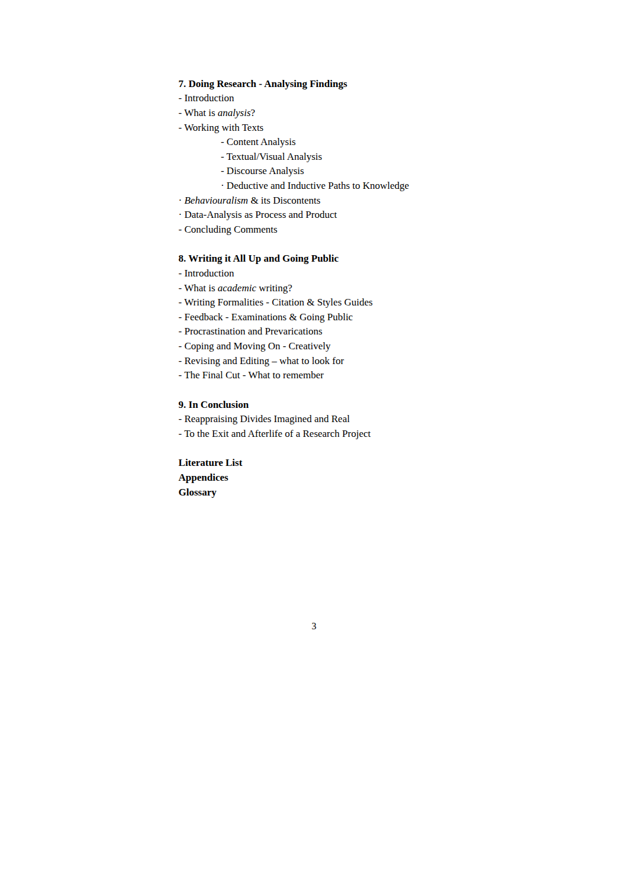7. Doing Research - Analysing Findings
- Introduction
- What is analysis?
- Working with Texts
- Content Analysis
- Textual/Visual Analysis
- Discourse Analysis
· Deductive and Inductive Paths to Knowledge
· Behaviouralism & its Discontents
· Data-Analysis as Process and Product
- Concluding Comments
8. Writing it All Up and Going Public
- Introduction
- What is academic writing?
- Writing Formalities - Citation & Styles Guides
- Feedback - Examinations & Going Public
- Procrastination and Prevarications
- Coping and Moving On - Creatively
- Revising and Editing – what to look for
- The Final Cut - What to remember
9. In Conclusion
- Reappraising Divides Imagined and Real
- To the Exit and Afterlife of a Research Project
Literature List
Appendices
Glossary
3